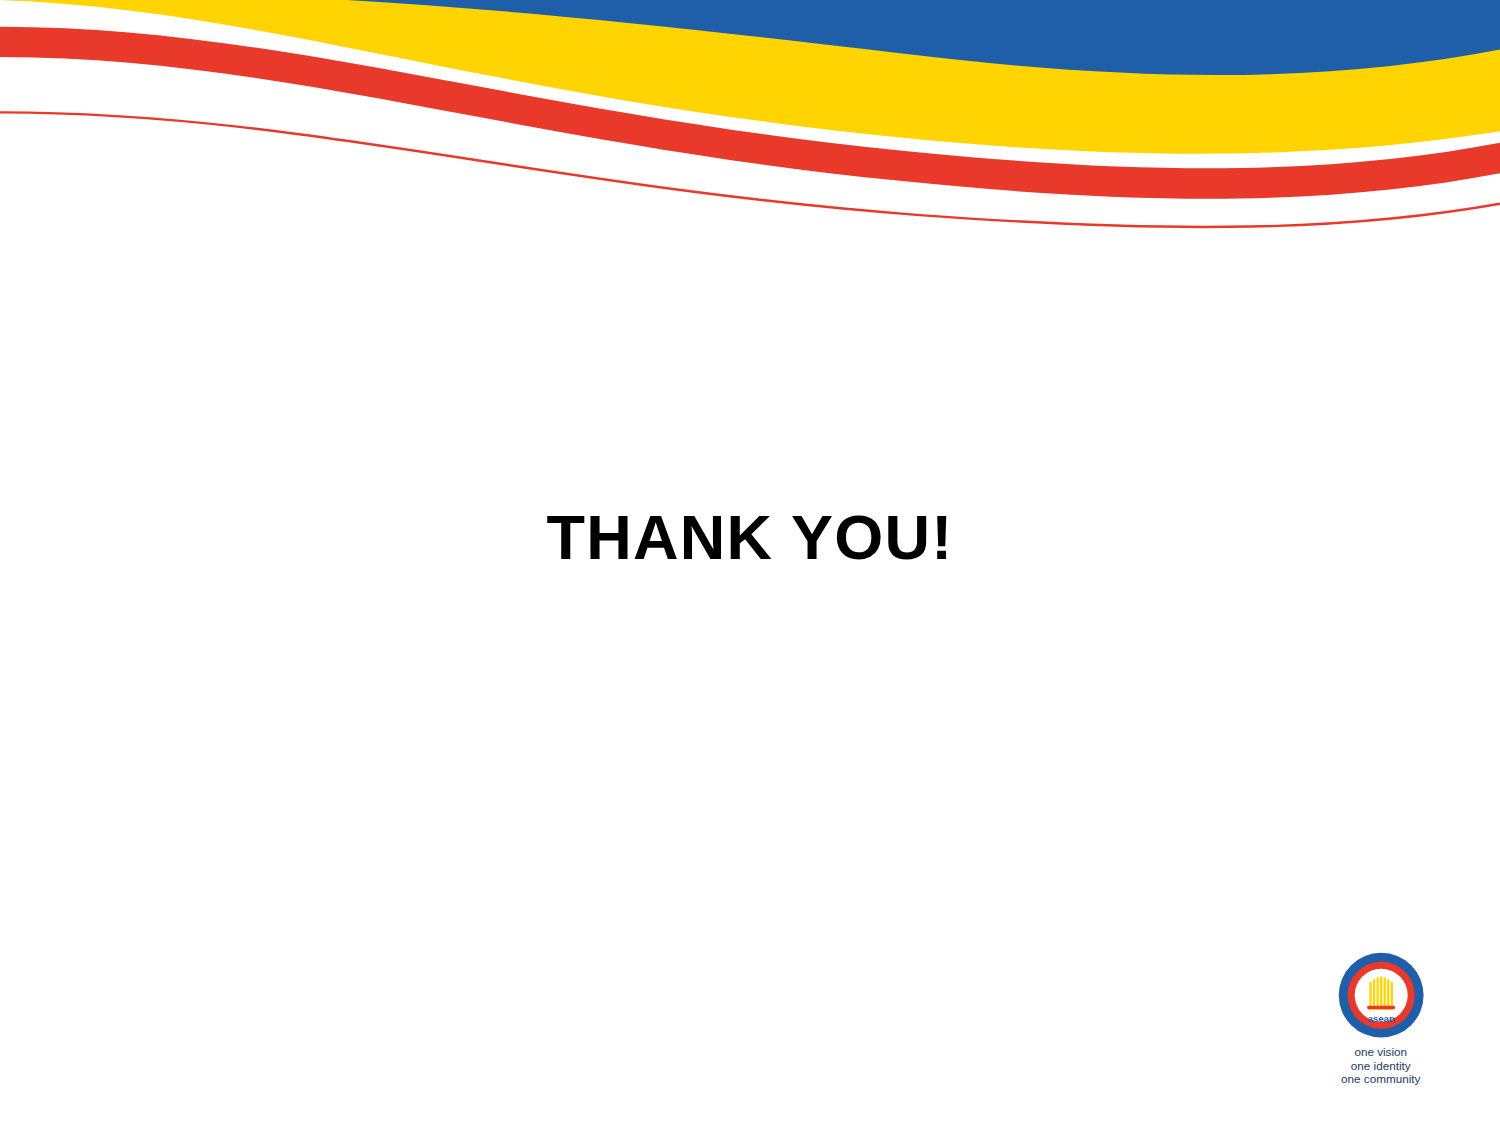THANK YOU!
asean
one vision
one identity
one community